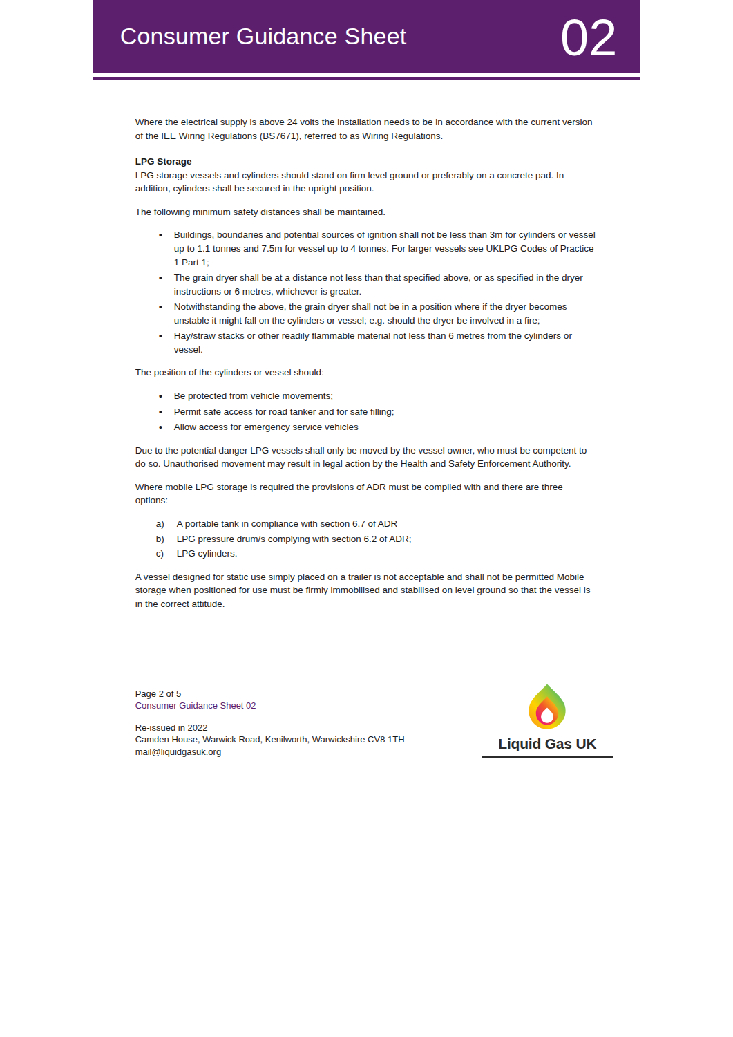Consumer Guidance Sheet
02
Where the electrical supply is above 24 volts the installation needs to be in accordance with the current version of the IEE Wiring Regulations (BS7671), referred to as Wiring Regulations.
LPG Storage
LPG storage vessels and cylinders should stand on firm level ground or preferably on a concrete pad. In addition, cylinders shall be secured in the upright position.
The following minimum safety distances shall be maintained.
Buildings, boundaries and potential sources of ignition shall not be less than 3m for cylinders or vessel up to 1.1 tonnes and 7.5m for vessel up to 4 tonnes. For larger vessels see UKLPG Codes of Practice 1 Part 1;
The grain dryer shall be at a distance not less than that specified above, or as specified in the dryer instructions or 6 metres, whichever is greater.
Notwithstanding the above, the grain dryer shall not be in a position where if the dryer becomes unstable it might fall on the cylinders or vessel; e.g. should the dryer be involved in a fire;
Hay/straw stacks or other readily flammable material not less than 6 metres from the cylinders or vessel.
The position of the cylinders or vessel should:
Be protected from vehicle movements;
Permit safe access for road tanker and for safe filling;
Allow access for emergency service vehicles
Due to the potential danger LPG vessels shall only be moved by the vessel owner, who must be competent to do so. Unauthorised movement may result in legal action by the Health and Safety Enforcement Authority.
Where mobile LPG storage is required the provisions of ADR must be complied with and there are three options:
A portable tank in compliance with section 6.7 of ADR
LPG pressure drum/s complying with section 6.2 of ADR;
LPG cylinders.
A vessel designed for static use simply placed on a trailer is not acceptable and shall not be permitted Mobile storage when positioned for use must be firmly immobilised and stabilised on level ground so that the vessel is in the correct attitude.
Page 2 of 5
Consumer Guidance Sheet 02
Re-issued in 2022
Camden House, Warwick Road, Kenilworth, Warwickshire CV8 1TH
mail@liquidgasuk.org
Liquid Gas UK